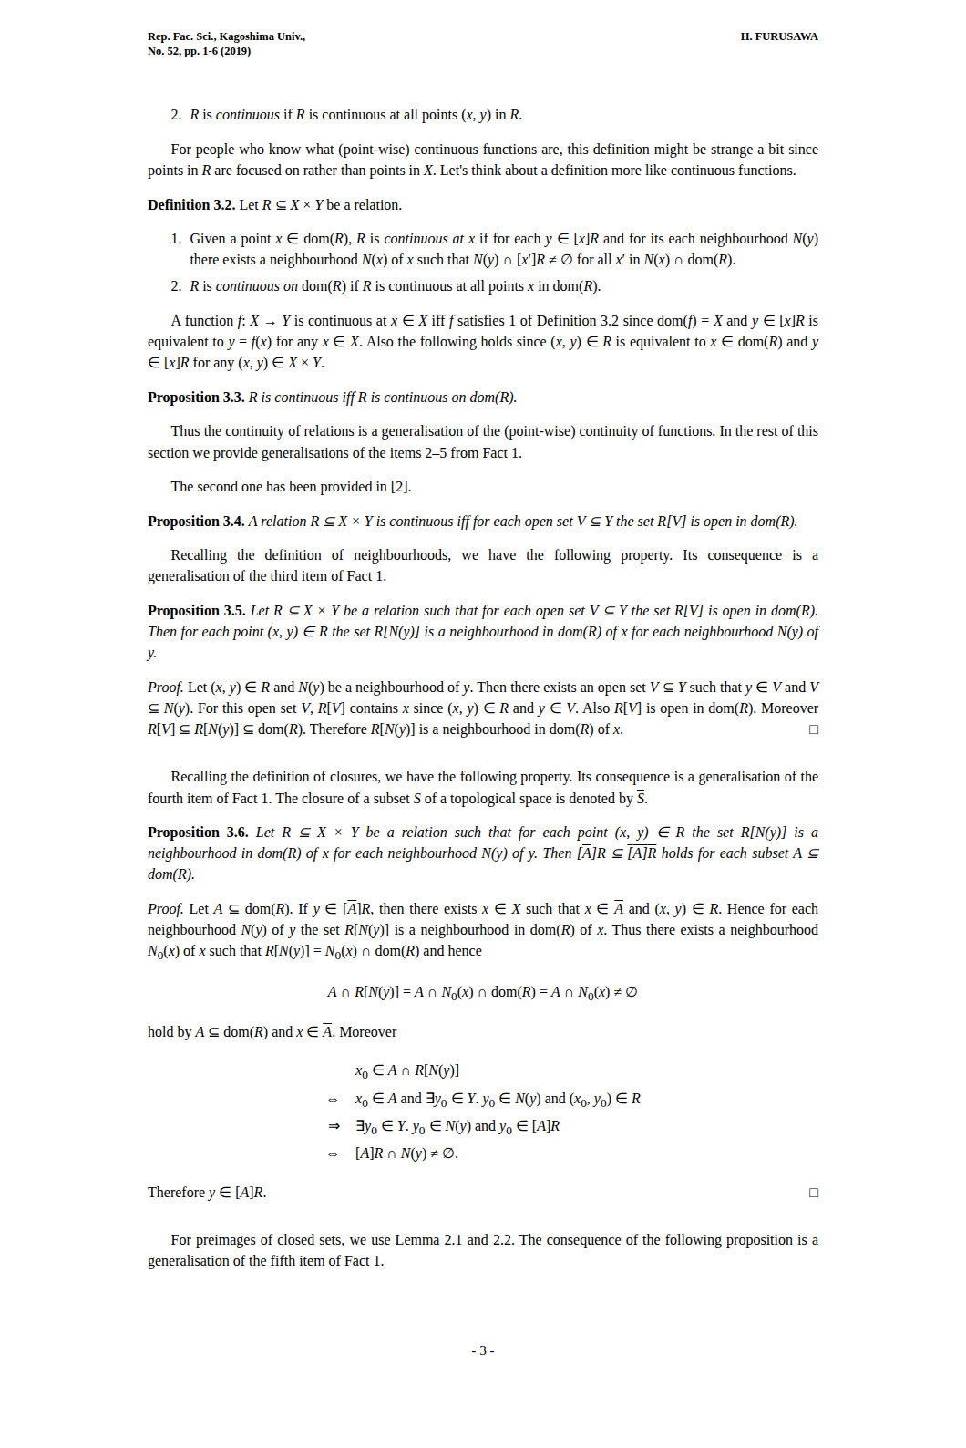Rep. Fac. Sci., Kagoshima Univ.,
No. 52, pp. 1-6 (2019)
H. FURUSAWA
R is continuous if R is continuous at all points (x, y) in R.
For people who know what (point-wise) continuous functions are, this definition might be strange a bit since points in R are focused on rather than points in X. Let's think about a definition more like continuous functions.
Definition 3.2. Let R ⊆ X × Y be a relation.
Given a point x ∈ dom(R), R is continuous at x if for each y ∈ [x]R and for its each neighbourhood N(y) there exists a neighbourhood N(x) of x such that N(y) ∩ [x′]R ≠ ∅ for all x′ in N(x) ∩ dom(R).
R is continuous on dom(R) if R is continuous at all points x in dom(R).
A function f: X → Y is continuous at x ∈ X iff f satisfies 1 of Definition 3.2 since dom(f) = X and y ∈ [x]R is equivalent to y = f(x) for any x ∈ X. Also the following holds since (x, y) ∈ R is equivalent to x ∈ dom(R) and y ∈ [x]R for any (x, y) ∈ X × Y.
Proposition 3.3. R is continuous iff R is continuous on dom(R).
Thus the continuity of relations is a generalisation of the (point-wise) continuity of functions. In the rest of this section we provide generalisations of the items 2–5 from Fact 1.
The second one has been provided in [2].
Proposition 3.4. A relation R ⊆ X × Y is continuous iff for each open set V ⊆ Y the set R[V] is open in dom(R).
Recalling the definition of neighbourhoods, we have the following property. Its consequence is a generalisation of the third item of Fact 1.
Proposition 3.5. Let R ⊆ X × Y be a relation such that for each open set V ⊆ Y the set R[V] is open in dom(R). Then for each point (x, y) ∈ R the set R[N(y)] is a neighbourhood in dom(R) of x for each neighbourhood N(y) of y.
Proof. Let (x, y) ∈ R and N(y) be a neighbourhood of y. Then there exists an open set V ⊆ Y such that y ∈ V and V ⊆ N(y). For this open set V, R[V] contains x since (x, y) ∈ R and y ∈ V. Also R[V] is open in dom(R). Moreover R[V] ⊆ R[N(y)] ⊆ dom(R). Therefore R[N(y)] is a neighbourhood in dom(R) of x. □
Recalling the definition of closures, we have the following property. Its consequence is a generalisation of the fourth item of Fact 1. The closure of a subset S of a topological space is denoted by S.
Proposition 3.6. Let R ⊆ X × Y be a relation such that for each point (x, y) ∈ R the set R[N(y)] is a neighbourhood in dom(R) of x for each neighbourhood N(y) of y. Then [A]R ⊆ [A]R holds for each subset A ⊆ dom(R).
Proof. Let A ⊆ dom(R). If y ∈ [A]R, then there exists x ∈ X such that x ∈ A and (x, y) ∈ R. Hence for each neighbourhood N(y) of y the set R[N(y)] is a neighbourhood in dom(R) of x. Thus there exists a neighbourhood N0(x) of x such that R[N(y)] = N0(x) ∩ dom(R) and hence
A ∩ R[N(y)] = A ∩ N0(x) ∩ dom(R) = A ∩ N0(x) ≠ ∅
hold by A ⊆ dom(R) and x ∈ A. Moreover
| | x 0 ∈ A ∩ R [ N ( y )] |
| ⇔ | x 0 ∈ A and ∃ y 0 ∈ Y . y 0 ∈ N ( y ) and ( x 0 , y 0 ) ∈ R |
| ⇒ | ∃ y 0 ∈ Y . y 0 ∈ N ( y ) and y 0 ∈ [ A ] R |
| ⇔ | [ A ] R ∩ N ( y ) ≠ ∅. |
Therefore y ∈ [A]R. □
For preimages of closed sets, we use Lemma 2.1 and 2.2. The consequence of the following proposition is a generalisation of the fifth item of Fact 1.
- 3 -